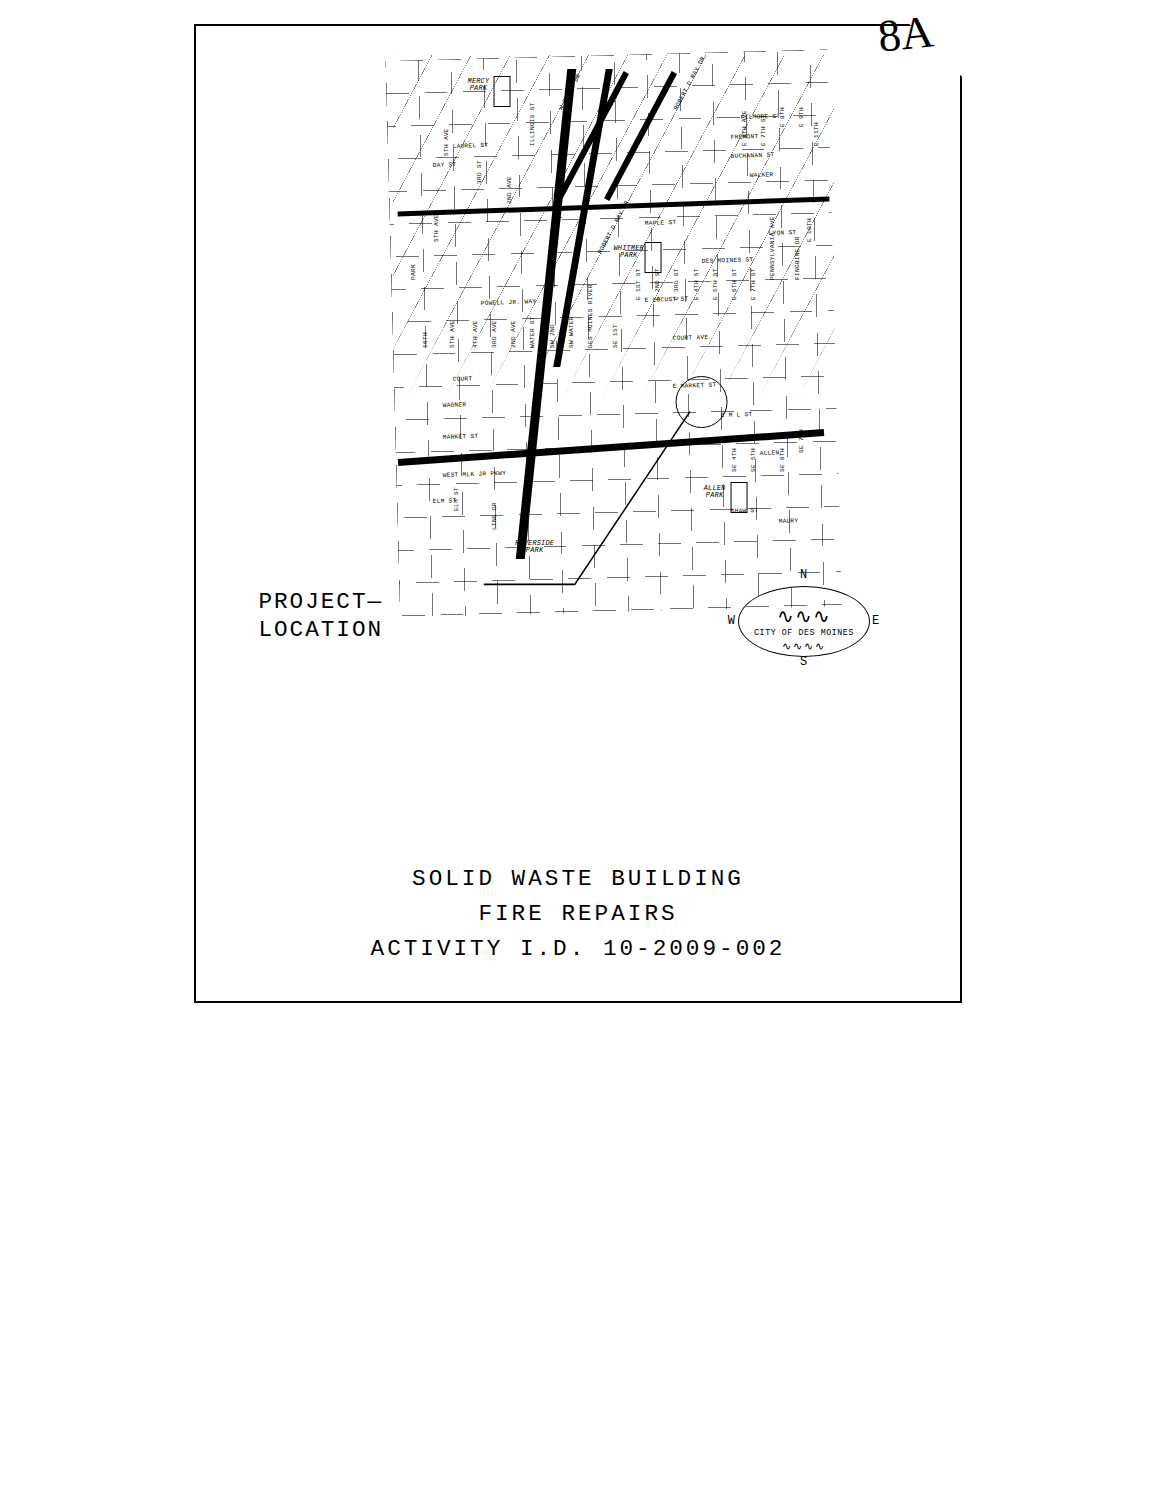8A
MERCY
PARK
WHITMER
PARK
ALLEN
PARK
RIVERSIDE
PARK
ILLINOIS ST 5TH AVE 3RD ST 2ND AVE 5TH AVE PARK 16TH 5TH AVE 4TH AVE 3RD AVE 2ND AVE WATER ST SW 2ND SW WATER DES MOINES RIVER SE 1ST E 1ST ST E 2ND ST E 3RD ST E 4TH ST E 5TH ST E 6TH ST E 7TH ST PENNSYLVANIA AVE FINGBINE DR E 6TH AVE E 7TH ST E 8TH E 9TH E 11TH E 10TH SE 4TH SE 5TH SE 6TH SE 7TH LINE DR ELM ST W RIVER DR RIVER ROBERT D RAY DR RIVER ROBERT D RAY DR LAUREL ST DAY ST FILMORE ST FREMONT BUCHANAN ST WALKER MAPLE ST LYON ST DES MOINES ST POWELL JR. WAY E LOCUST ST COURT AVE COURT WAGNER E MARKET ST E M L ST MARKET ST RACCOON ALLEN WEST MLK JR PKWY ELM ST SHAW ST MAURY
PROJECT—
LOCATION
N
W
∿∿∿
CITY OF DES MOINES
∿∿∿∿
E
S
SOLID WASTE BUILDING
FIRE REPAIRS
ACTIVITY I.D. 10-2009-002